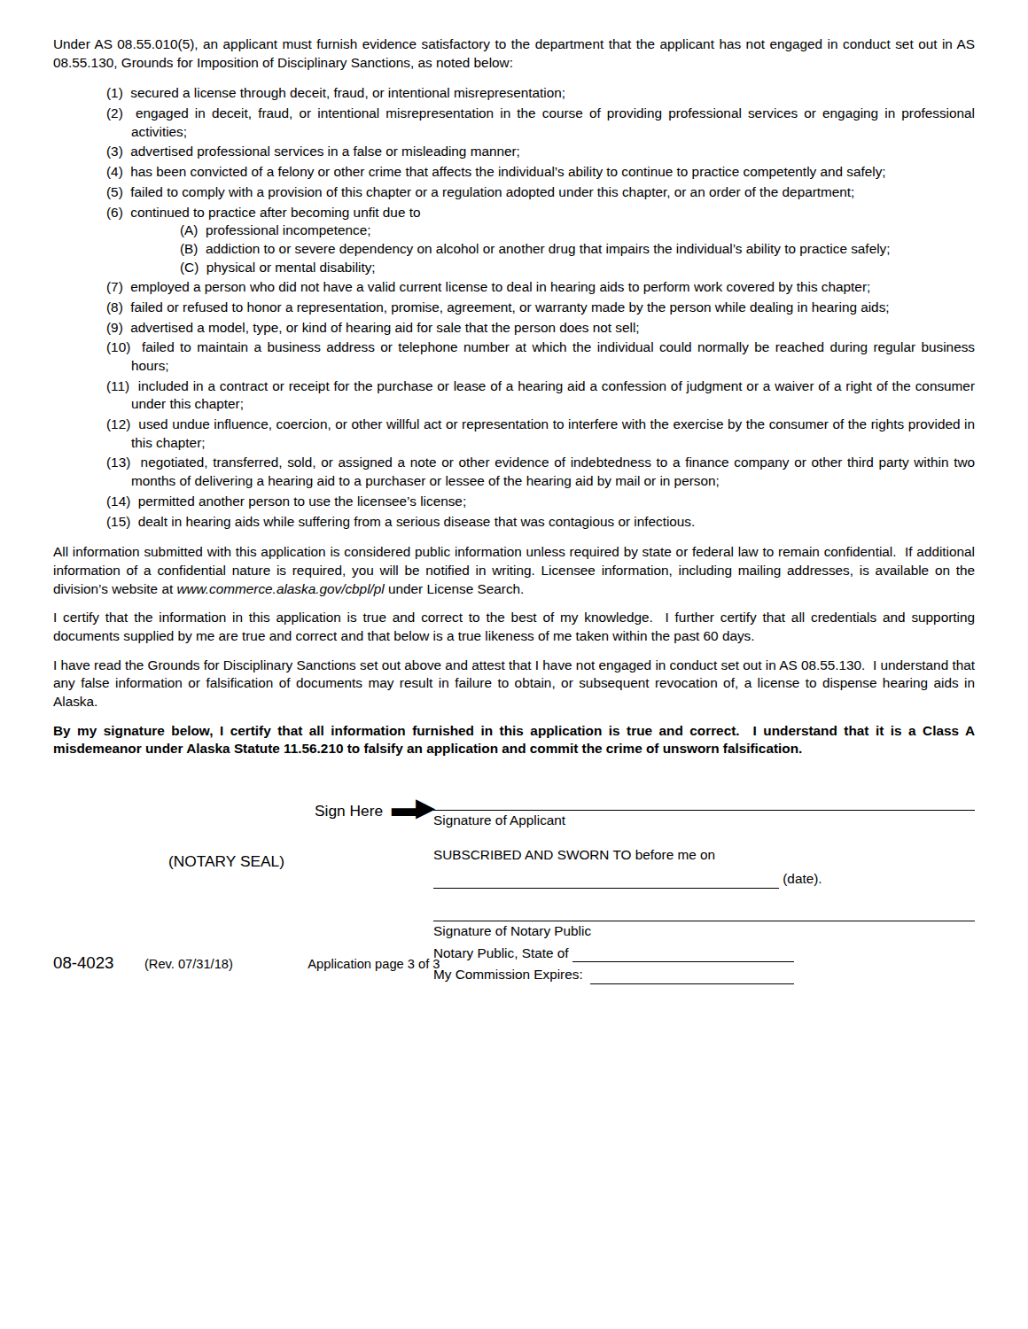Under AS 08.55.010(5), an applicant must furnish evidence satisfactory to the department that the applicant has not engaged in conduct set out in AS 08.55.130, Grounds for Imposition of Disciplinary Sanctions, as noted below:
(1) secured a license through deceit, fraud, or intentional misrepresentation;
(2) engaged in deceit, fraud, or intentional misrepresentation in the course of providing professional services or engaging in professional activities;
(3) advertised professional services in a false or misleading manner;
(4) has been convicted of a felony or other crime that affects the individual’s ability to continue to practice competently and safely;
(5) failed to comply with a provision of this chapter or a regulation adopted under this chapter, or an order of the department;
(6) continued to practice after becoming unfit due to
(A) professional incompetence;
(B) addiction to or severe dependency on alcohol or another drug that impairs the individual’s ability to practice safely;
(C) physical or mental disability;
(7) employed a person who did not have a valid current license to deal in hearing aids to perform work covered by this chapter;
(8) failed or refused to honor a representation, promise, agreement, or warranty made by the person while dealing in hearing aids;
(9) advertised a model, type, or kind of hearing aid for sale that the person does not sell;
(10) failed to maintain a business address or telephone number at which the individual could normally be reached during regular business hours;
(11) included in a contract or receipt for the purchase or lease of a hearing aid a confession of judgment or a waiver of a right of the consumer under this chapter;
(12) used undue influence, coercion, or other willful act or representation to interfere with the exercise by the consumer of the rights provided in this chapter;
(13) negotiated, transferred, sold, or assigned a note or other evidence of indebtedness to a finance company or other third party within two months of delivering a hearing aid to a purchaser or lessee of the hearing aid by mail or in person;
(14) permitted another person to use the licensee’s license;
(15) dealt in hearing aids while suffering from a serious disease that was contagious or infectious.
All information submitted with this application is considered public information unless required by state or federal law to remain confidential. If additional information of a confidential nature is required, you will be notified in writing. Licensee information, including mailing addresses, is available on the division’s website at www.commerce.alaska.gov/cbpl/pl under License Search.
I certify that the information in this application is true and correct to the best of my knowledge. I further certify that all credentials and supporting documents supplied by me are true and correct and that below is a true likeness of me taken within the past 60 days.
I have read the Grounds for Disciplinary Sanctions set out above and attest that I have not engaged in conduct set out in AS 08.55.130. I understand that any false information or falsification of documents may result in failure to obtain, or subsequent revocation of, a license to dispense hearing aids in Alaska.
By my signature below, I certify that all information furnished in this application is true and correct. I understand that it is a Class A misdemeanor under Alaska Statute 11.56.210 to falsify an application and commit the crime of unsworn falsification.
| Sign Here ▬▶ | Signature of Applicant SUBSCRIBED AND SWORN TO before me on (date). Signature of Notary Public Notary Public, State of My Commission Expires: |
(NOTARY SEAL)
08-4023 (Rev. 07/31/18) Application page 3 of 3